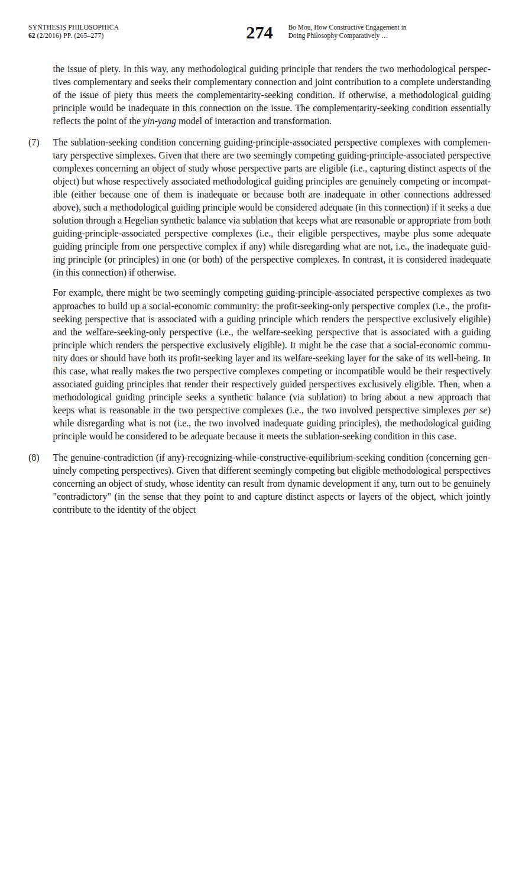Synthesis Philosophica
62 (2/2016) pp. (265–277)
274
Bo Mou, How Constructive Engagement in
Doing Philosophy Comparatively …
the issue of piety. In this way, any methodological guiding principle that renders the two methodological perspectives complementary and seeks their complementary connection and joint contribution to a complete understanding of the issue of piety thus meets the complementarity-seeking condition. If otherwise, a methodological guiding principle would be inadequate in this connection on the issue. The complementarity-seeking condition essentially reflects the point of the yin-yang model of interaction and transformation.
The sublation-seeking condition concerning guiding-principle-associated perspective complexes with complementary perspective simplexes. Given that there are two seemingly competing guiding-principle-associated perspective complexes concerning an object of study whose perspective parts are eligible (i.e., capturing distinct aspects of the object) but whose respectively associated methodological guiding principles are genuinely competing or incompatible (either because one of them is inadequate or because both are inadequate in other connections addressed above), such a methodological guiding principle would be considered adequate (in this connection) if it seeks a due solution through a Hegelian synthetic balance via sublation that keeps what are reasonable or appropriate from both guiding-principle-associated perspective complexes (i.e., their eligible perspectives, maybe plus some adequate guiding principle from one perspective complex if any) while disregarding what are not, i.e., the inadequate guiding principle (or principles) in one (or both) of the perspective complexes. In contrast, it is considered inadequate (in this connection) if otherwise.
For example, there might be two seemingly competing guiding-principle-associated perspective complexes as two approaches to build up a social-economic community: the profit-seeking-only perspective complex (i.e., the profit-seeking perspective that is associated with a guiding principle which renders the perspective exclusively eligible) and the welfare-seeking-only perspective (i.e., the welfare-seeking perspective that is associated with a guiding principle which renders the perspective exclusively eligible). It might be the case that a social-economic community does or should have both its profit-seeking layer and its welfare-seeking layer for the sake of its well-being. In this case, what really makes the two perspective complexes competing or incompatible would be their respectively associated guiding principles that render their respectively guided perspectives exclusively eligible. Then, when a methodological guiding principle seeks a synthetic balance (via sublation) to bring about a new approach that keeps what is reasonable in the two perspective complexes (i.e., the two involved perspective simplexes per se) while disregarding what is not (i.e., the two involved inadequate guiding principles), the methodological guiding principle would be considered to be adequate because it meets the sublation-seeking condition in this case.
The genuine-contradiction (if any)-recognizing-while-constructive-equilibrium-seeking condition (concerning genuinely competing perspectives). Given that different seemingly competing but eligible methodological perspectives concerning an object of study, whose identity can result from dynamic development if any, turn out to be genuinely "contradictory" (in the sense that they point to and capture distinct aspects or layers of the object, which jointly contribute to the identity of the object